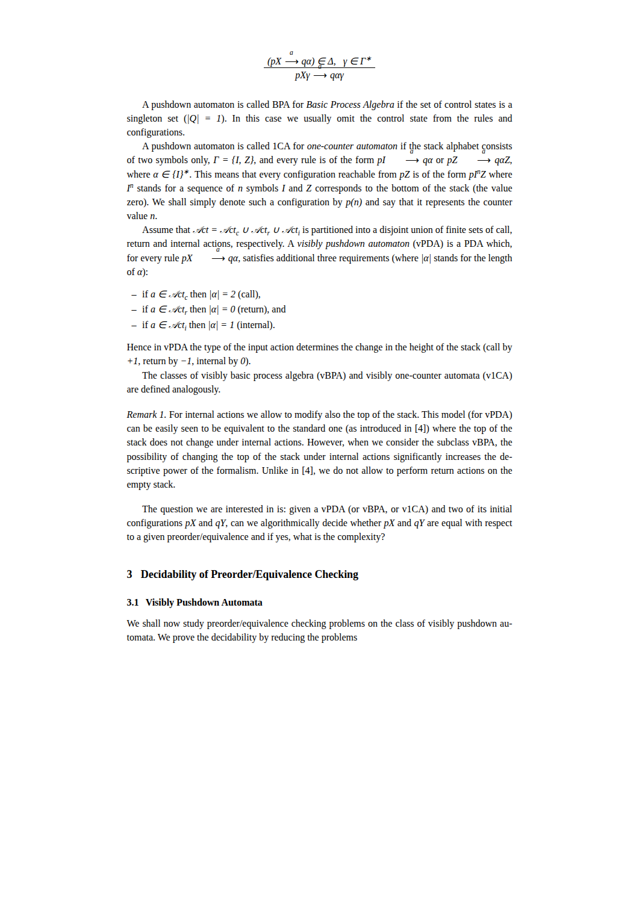(pX a⟶ qα) ∈ Δ, γ ∈ Γ∗
pXγ a⟶ qαγ
A pushdown automaton is called BPA for Basic Process Algebra if the set of control states is a singleton set (|Q| = 1). In this case we usually omit the control state from the rules and configurations.
A pushdown automaton is called 1CA for one-counter automaton if the stack alphabet consists of two symbols only, Γ = {I, Z}, and every rule is of the form pI a⟶ qα or pZ a⟶ qαZ, where α ∈ {I}∗. This means that every configuration reachable from pZ is of the form pInZ where In stands for a sequence of n symbols I and Z corresponds to the bottom of the stack (the value zero). We shall simply denote such a configuration by p(n) and say that it represents the counter value n.
Assume that 𝒜ct = 𝒜ctc ∪ 𝒜ctr ∪ 𝒜cti is partitioned into a disjoint union of finite sets of call, return and internal actions, respectively. A visibly pushdown automaton (vPDA) is a PDA which, for every rule pX a⟶ qα, satisfies additional three requirements (where |α| stands for the length of α):
if a ∈ 𝒜ctc then |α| = 2 (call),
if a ∈ 𝒜ctr then |α| = 0 (return), and
if a ∈ 𝒜cti then |α| = 1 (internal).
Hence in vPDA the type of the input action determines the change in the height of the stack (call by +1, return by −1, internal by 0).
The classes of visibly basic process algebra (vBPA) and visibly one-counter automata (v1CA) are defined analogously.
Remark 1. For internal actions we allow to modify also the top of the stack. This model (for vPDA) can be easily seen to be equivalent to the standard one (as introduced in [4]) where the top of the stack does not change under internal actions. However, when we consider the subclass vBPA, the possibility of changing the top of the stack under internal actions significantly increases the descriptive power of the formalism. Unlike in [4], we do not allow to perform return actions on the empty stack.
The question we are interested in is: given a vPDA (or vBPA, or v1CA) and two of its initial configurations pX and qY, can we algorithmically decide whether pX and qY are equal with respect to a given preorder/equivalence and if yes, what is the complexity?
3 Decidability of Preorder/Equivalence Checking
3.1 Visibly Pushdown Automata
We shall now study preorder/equivalence checking problems on the class of visibly pushdown automata. We prove the decidability by reducing the problems